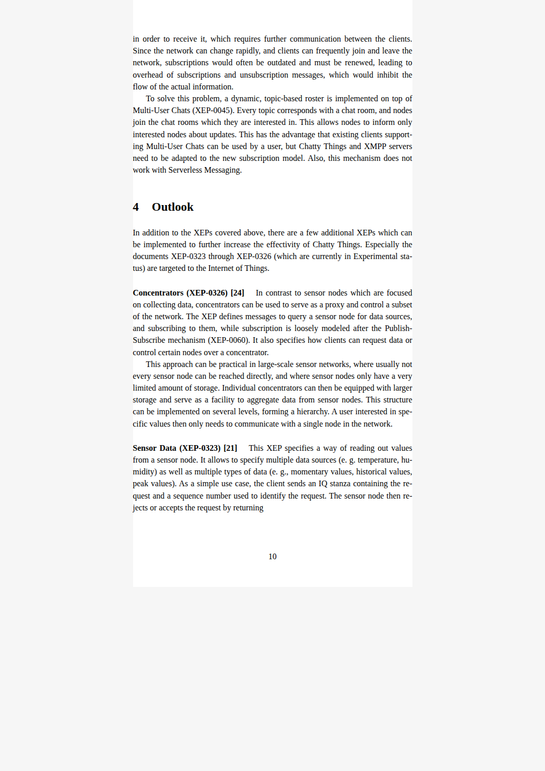in order to receive it, which requires further communication between the clients. Since the network can change rapidly, and clients can frequently join and leave the network, subscriptions would often be outdated and must be renewed, leading to overhead of subscriptions and unsubscription messages, which would inhibit the flow of the actual information.
To solve this problem, a dynamic, topic-based roster is implemented on top of Multi-User Chats (XEP-0045). Every topic corresponds with a chat room, and nodes join the chat rooms which they are interested in. This allows nodes to inform only interested nodes about updates. This has the advantage that existing clients supporting Multi-User Chats can be used by a user, but Chatty Things and XMPP servers need to be adapted to the new subscription model. Also, this mechanism does not work with Serverless Messaging.
4 Outlook
In addition to the XEPs covered above, there are a few additional XEPs which can be implemented to further increase the effectivity of Chatty Things. Especially the documents XEP-0323 through XEP-0326 (which are currently in Experimental status) are targeted to the Internet of Things.
Concentrators (XEP-0326) [24] In contrast to sensor nodes which are focused on collecting data, concentrators can be used to serve as a proxy and control a subset of the network. The XEP defines messages to query a sensor node for data sources, and subscribing to them, while subscription is loosely modeled after the Publish-Subscribe mechanism (XEP-0060). It also specifies how clients can request data or control certain nodes over a concentrator.
This approach can be practical in large-scale sensor networks, where usually not every sensor node can be reached directly, and where sensor nodes only have a very limited amount of storage. Individual concentrators can then be equipped with larger storage and serve as a facility to aggregate data from sensor nodes. This structure can be implemented on several levels, forming a hierarchy. A user interested in specific values then only needs to communicate with a single node in the network.
Sensor Data (XEP-0323) [21] This XEP specifies a way of reading out values from a sensor node. It allows to specify multiple data sources (e. g. temperature, humidity) as well as multiple types of data (e. g., momentary values, historical values, peak values). As a simple use case, the client sends an IQ stanza containing the request and a sequence number used to identify the request. The sensor node then rejects or accepts the request by returning
10